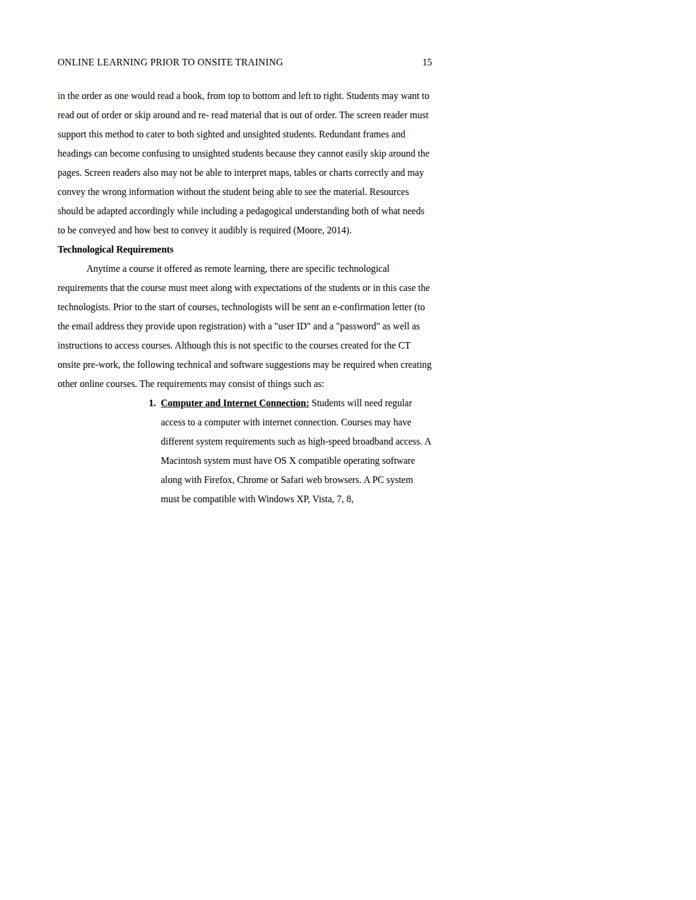Online Learning Prior to Onsite Training 15
in the order as one would read a book, from top to bottom and left to right. Students may want to read out of order or skip around and re- read material that is out of order. The screen reader must support this method to cater to both sighted and unsighted students. Redundant frames and headings can become confusing to unsighted students because they cannot easily skip around the pages. Screen readers also may not be able to interpret maps, tables or charts correctly and may convey the wrong information without the student being able to see the material. Resources should be adapted accordingly while including a pedagogical understanding both of what needs to be conveyed and how best to convey it audibly is required (Moore, 2014).
Technological Requirements
Anytime a course it offered as remote learning, there are specific technological requirements that the course must meet along with expectations of the students or in this case the technologists. Prior to the start of courses, technologists will be sent an e-confirmation letter (to the email address they provide upon registration) with a "user ID" and a "password" as well as instructions to access courses. Although this is not specific to the courses created for the CT onsite pre-work, the following technical and software suggestions may be required when creating other online courses. The requirements may consist of things such as:
Computer and Internet Connection: Students will need regular access to a computer with internet connection. Courses may have different system requirements such as high-speed broadband access. A Macintosh system must have OS X compatible operating software along with Firefox, Chrome or Safari web browsers. A PC system must be compatible with Windows XP, Vista, 7, 8,